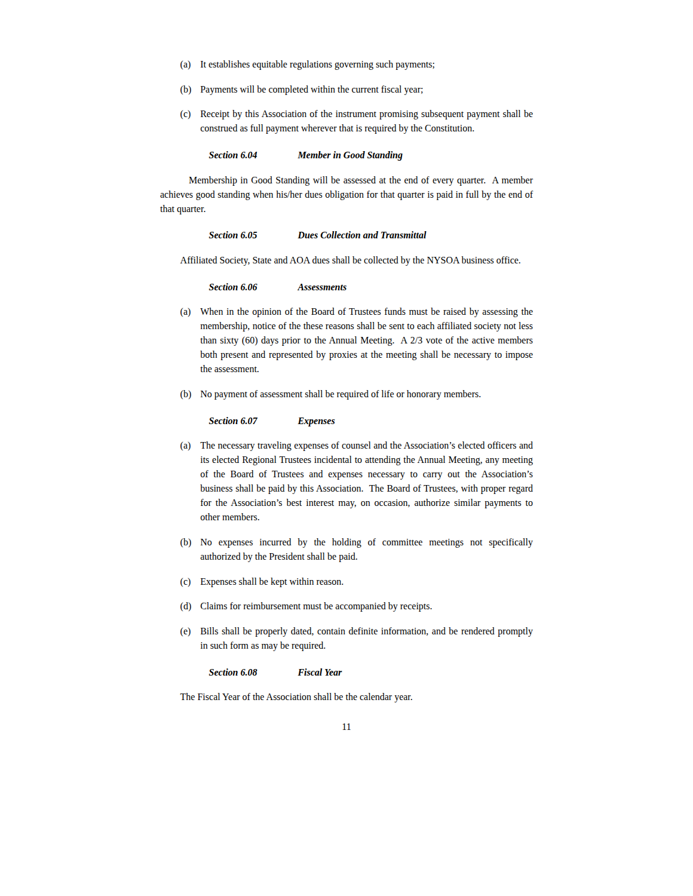(a) It establishes equitable regulations governing such payments;
(b) Payments will be completed within the current fiscal year;
(c) Receipt by this Association of the instrument promising subsequent payment shall be construed as full payment wherever that is required by the Constitution.
Section 6.04 Member in Good Standing
Membership in Good Standing will be assessed at the end of every quarter. A member achieves good standing when his/her dues obligation for that quarter is paid in full by the end of that quarter.
Section 6.05 Dues Collection and Transmittal
Affiliated Society, State and AOA dues shall be collected by the NYSOA business office.
Section 6.06 Assessments
(a) When in the opinion of the Board of Trustees funds must be raised by assessing the membership, notice of the these reasons shall be sent to each affiliated society not less than sixty (60) days prior to the Annual Meeting. A 2/3 vote of the active members both present and represented by proxies at the meeting shall be necessary to impose the assessment.
(b) No payment of assessment shall be required of life or honorary members.
Section 6.07 Expenses
(a) The necessary traveling expenses of counsel and the Association’s elected officers and its elected Regional Trustees incidental to attending the Annual Meeting, any meeting of the Board of Trustees and expenses necessary to carry out the Association’s business shall be paid by this Association. The Board of Trustees, with proper regard for the Association’s best interest may, on occasion, authorize similar payments to other members.
(b) No expenses incurred by the holding of committee meetings not specifically authorized by the President shall be paid.
(c) Expenses shall be kept within reason.
(d) Claims for reimbursement must be accompanied by receipts.
(e) Bills shall be properly dated, contain definite information, and be rendered promptly in such form as may be required.
Section 6.08 Fiscal Year
The Fiscal Year of the Association shall be the calendar year.
11